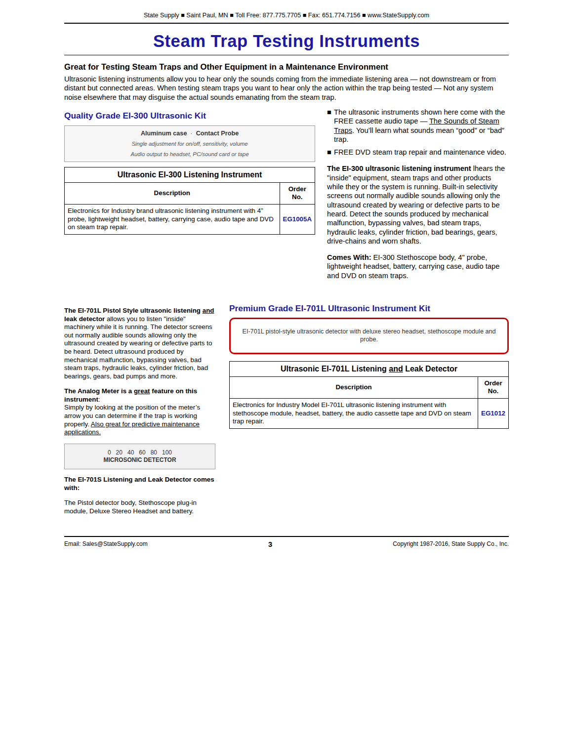State Supply ■ Saint Paul, MN ■ Toll Free: 877.775.7705 ■ Fax: 651.774.7156 ■ www.StateSupply.com
Steam Trap Testing Instruments
Great for Testing Steam Traps and Other Equipment in a Maintenance Environment
Ultrasonic listening instruments allow you to hear only the sounds coming from the immediate listening area — not downstream or from distant but connected areas. When testing steam traps you want to hear only the action within the trap being tested — Not any system noise elsewhere that may disguise the actual sounds emanating from the steam trap.
Quality Grade EI-300 Ultrasonic Kit
Aluminum case · Contact Probe
Single adjustment for on/off, sensitivity, volume
Audio output to headset, PC/sound card or tape
Ultrasonic EI-300 Listening Instrument
| Description | Order No. |
| --- | --- |
| Electronics for Industry brand ultrasonic listening instrument with 4” probe, lightweight headset, battery, carrying case, audio tape and DVD on steam trap repair. | EG1005A |
The ultrasonic instruments shown here come with the FREE cassette audio tape — The Sounds of Steam Traps. You’ll learn what sounds mean “good” or “bad” trap.
FREE DVD steam trap repair and maintenance video.
The EI-300 ultrasonic listening instrument lhears the "inside" equipment, steam traps and other products while they or the system is running. Built-in selectivity screens out normally audible sounds allowing only the ultrasound created by wearing or defective parts to be heard. Detect the sounds produced by mechanical malfunction, bypassing valves, bad steam traps, hydraulic leaks, cylinder friction, bad bearings, gears, drive-chains and worn shafts.
Comes With: EI-300 Stethoscope body, 4" probe, lightweight headset, battery, carrying case, audio tape and DVD on steam traps.
The EI-701L Pistol Style ultrasonic listening and leak detector allows you to listen "inside" machinery while it is running. The detector screens out normally audible sounds allowing only the ultrasound created by wearing or defective parts to be heard. Detect ultrasound produced by mechanical malfunction, bypassing valves, bad steam traps, hydraulic leaks, cylinder friction, bad bearings, gears, bad pumps and more.
The Analog Meter is a great feature on this instrument:
Simply by looking at the position of the meter’s arrow you can determine if the trap is working properly. Also great for predictive maintenance applications.
0 20 40 60 80 100
MICROSONIC DETECTOR
The EI-701S Listening and Leak Detector comes with:
The Pistol detector body, Stethoscope plug-in module, Deluxe Stereo Headset and battery.
Premium Grade EI-701L Ultrasonic Instrument Kit
EI-701L pistol-style ultrasonic detector with deluxe stereo headset, stethoscope module and probe.
Ultrasonic EI-701L Listening and Leak Detector
| Description | Order No. |
| --- | --- |
| Electronics for Industry Model EI-701L ultrasonic listening instrument with stethoscope module, headset, battery, the audio cassette tape and DVD on steam trap repair. | EG1012 |
Email: Sales@StateSupply.com
3
Copyright 1987-2016, State Supply Co., Inc.